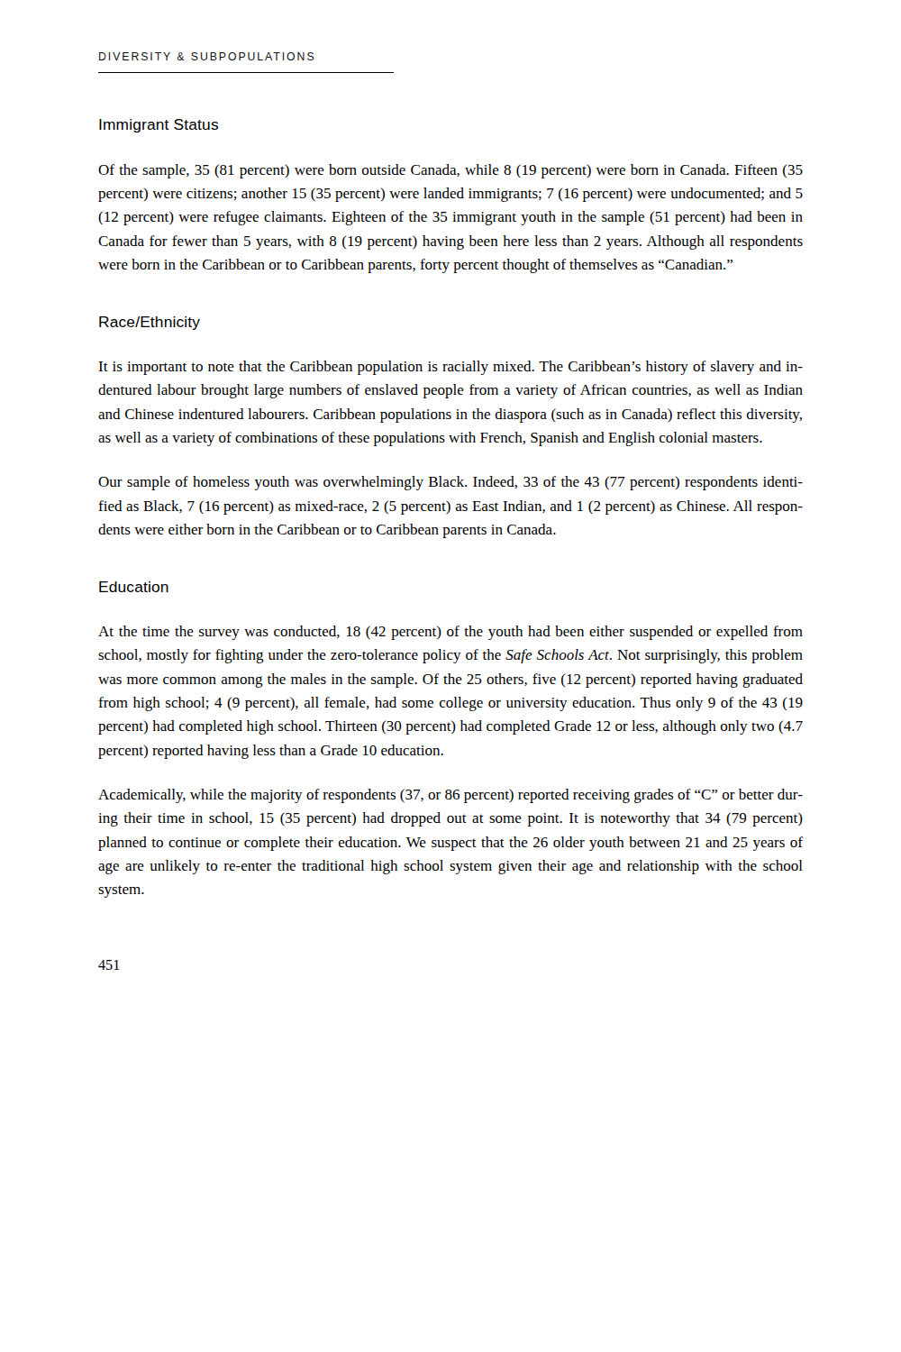Diversity & Subpopulations
Immigrant Status
Of the sample, 35 (81 percent) were born outside Canada, while 8 (19 percent) were born in Canada. Fifteen (35 percent) were citizens; another 15 (35 percent) were landed immigrants; 7 (16 percent) were undocumented; and 5 (12 percent) were refugee claimants. Eighteen of the 35 immigrant youth in the sample (51 percent) had been in Canada for fewer than 5 years, with 8 (19 percent) having been here less than 2 years. Although all respondents were born in the Caribbean or to Caribbean parents, forty percent thought of themselves as “Canadian.”
Race/Ethnicity
It is important to note that the Caribbean population is racially mixed. The Caribbean’s history of slavery and indentured labour brought large numbers of enslaved people from a variety of African countries, as well as Indian and Chinese indentured labourers. Caribbean populations in the diaspora (such as in Canada) reflect this diversity, as well as a variety of combinations of these populations with French, Spanish and English colonial masters.
Our sample of homeless youth was overwhelmingly Black. Indeed, 33 of the 43 (77 percent) respondents identified as Black, 7 (16 percent) as mixed-race, 2 (5 percent) as East Indian, and 1 (2 percent) as Chinese. All respondents were either born in the Caribbean or to Caribbean parents in Canada.
Education
At the time the survey was conducted, 18 (42 percent) of the youth had been either suspended or expelled from school, mostly for fighting under the zero-tolerance policy of the Safe Schools Act. Not surprisingly, this problem was more common among the males in the sample. Of the 25 others, five (12 percent) reported having graduated from high school; 4 (9 percent), all female, had some college or university education. Thus only 9 of the 43 (19 percent) had completed high school. Thirteen (30 percent) had completed Grade 12 or less, although only two (4.7 percent) reported having less than a Grade 10 education.
Academically, while the majority of respondents (37, or 86 percent) reported receiving grades of “C” or better during their time in school, 15 (35 percent) had dropped out at some point. It is noteworthy that 34 (79 percent) planned to continue or complete their education. We suspect that the 26 older youth between 21 and 25 years of age are unlikely to re-enter the traditional high school system given their age and relationship with the school system.
451